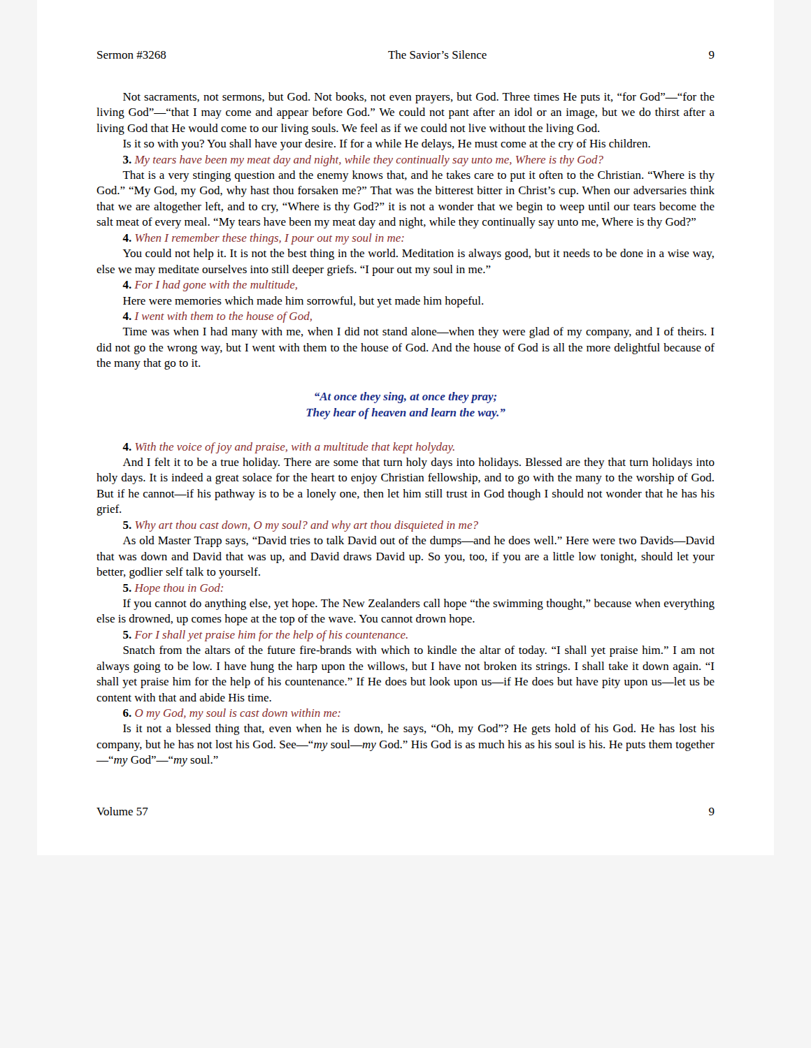Sermon #3268
The Savior’s Silence
9
Not sacraments, not sermons, but God. Not books, not even prayers, but God. Three times He puts it, “for God”—“for the living God”—“that I may come and appear before God.” We could not pant after an idol or an image, but we do thirst after a living God that He would come to our living souls. We feel as if we could not live without the living God.
Is it so with you? You shall have your desire. If for a while He delays, He must come at the cry of His children.
3. My tears have been my meat day and night, while they continually say unto me, Where is thy God?
That is a very stinging question and the enemy knows that, and he takes care to put it often to the Christian. “Where is thy God.” “My God, my God, why hast thou forsaken me?” That was the bitterest bitter in Christ’s cup. When our adversaries think that we are altogether left, and to cry, “Where is thy God?” it is not a wonder that we begin to weep until our tears become the salt meat of every meal. “My tears have been my meat day and night, while they continually say unto me, Where is thy God?”
4. When I remember these things, I pour out my soul in me:
You could not help it. It is not the best thing in the world. Meditation is always good, but it needs to be done in a wise way, else we may meditate ourselves into still deeper griefs. “I pour out my soul in me.”
4. For I had gone with the multitude,
Here were memories which made him sorrowful, but yet made him hopeful.
4. I went with them to the house of God,
Time was when I had many with me, when I did not stand alone—when they were glad of my company, and I of theirs. I did not go the wrong way, but I went with them to the house of God. And the house of God is all the more delightful because of the many that go to it.
“At once they sing, at once they pray;
They hear of heaven and learn the way.”
4. With the voice of joy and praise, with a multitude that kept holyday.
And I felt it to be a true holiday. There are some that turn holy days into holidays. Blessed are they that turn holidays into holy days. It is indeed a great solace for the heart to enjoy Christian fellowship, and to go with the many to the worship of God. But if he cannot—if his pathway is to be a lonely one, then let him still trust in God though I should not wonder that he has his grief.
5. Why art thou cast down, O my soul? and why art thou disquieted in me?
As old Master Trapp says, “David tries to talk David out of the dumps—and he does well.” Here were two Davids—David that was down and David that was up, and David draws David up. So you, too, if you are a little low tonight, should let your better, godlier self talk to yourself.
5. Hope thou in God:
If you cannot do anything else, yet hope. The New Zealanders call hope “the swimming thought,” because when everything else is drowned, up comes hope at the top of the wave. You cannot drown hope.
5. For I shall yet praise him for the help of his countenance.
Snatch from the altars of the future fire-brands with which to kindle the altar of today. “I shall yet praise him.” I am not always going to be low. I have hung the harp upon the willows, but I have not broken its strings. I shall take it down again. “I shall yet praise him for the help of his countenance.” If He does but look upon us—if He does but have pity upon us—let us be content with that and abide His time.
6. O my God, my soul is cast down within me:
Is it not a blessed thing that, even when he is down, he says, “Oh, my God”? He gets hold of his God. He has lost his company, but he has not lost his God. See—“my soul—my God.” His God is as much his as his soul is his. He puts them together—“my God”—“my soul.”
Volume 57
9